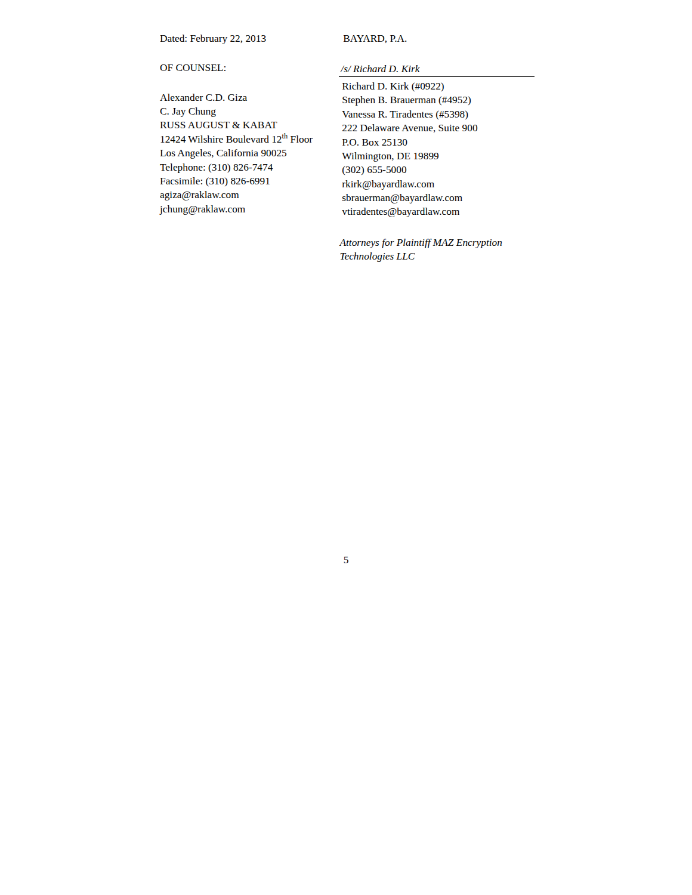| Dated: February 22, 2013 OF COUNSEL: Alexander C.D. Giza C. Jay Chung RUSS AUGUST & KABAT 12424 Wilshire Boulevard 12 th Floor Los Angeles, California 90025 Telephone: (310) 826-7474 Facsimile: (310) 826-6991 agiza@raklaw.com jchung@raklaw.com | BAYARD, P.A. /s/ Richard D. Kirk Richard D. Kirk (#0922) Stephen B. Brauerman (#4952) Vanessa R. Tiradentes (#5398) 222 Delaware Avenue, Suite 900 P.O. Box 25130 Wilmington, DE 19899 (302) 655-5000 rkirk@bayardlaw.com sbrauerman@bayardlaw.com vtiradentes@bayardlaw.com Attorneys for Plaintiff MAZ Encryption Technologies LLC |
5